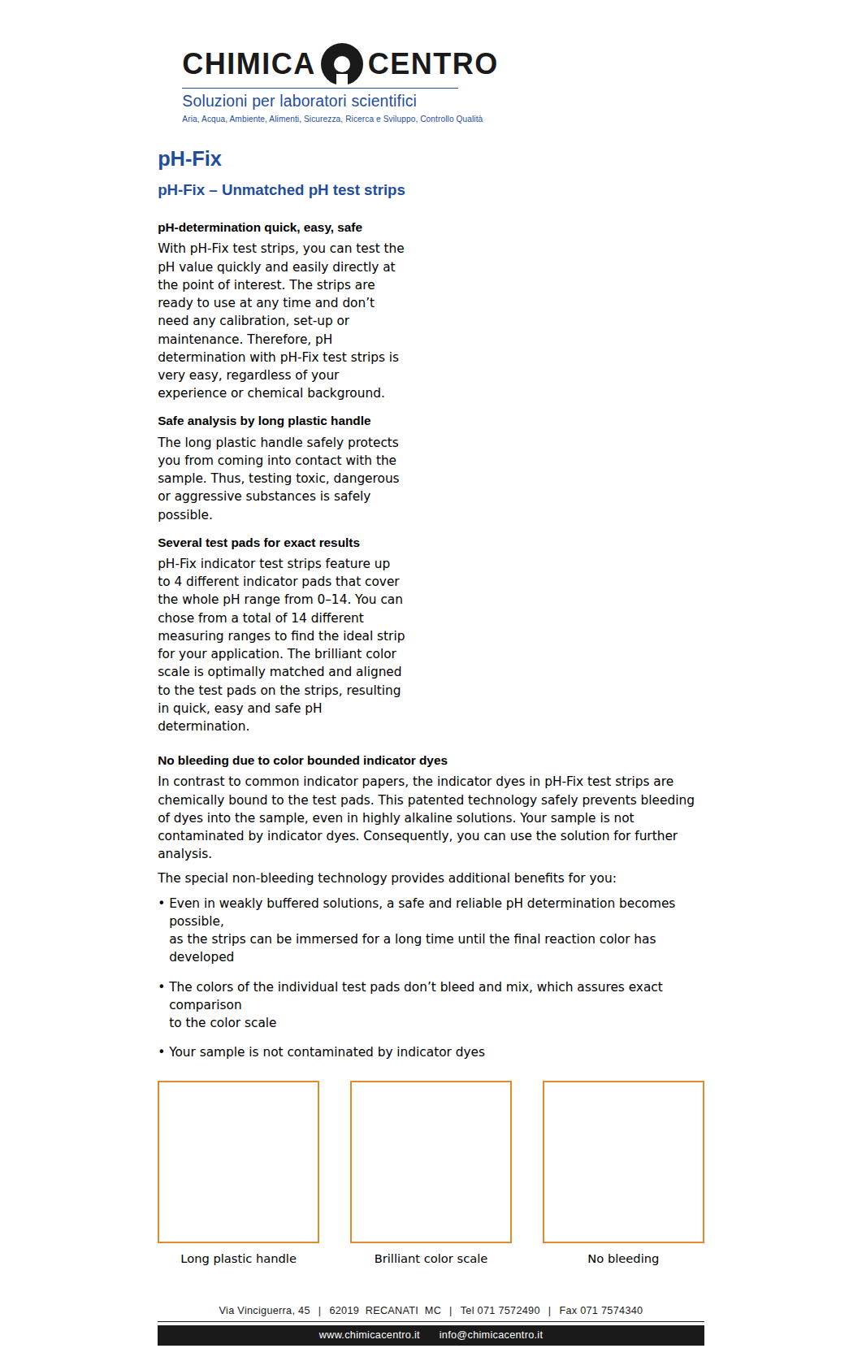CHIMICA CENTRO
Soluzioni per laboratori scientifici
Aria, Acqua, Ambiente, Alimenti, Sicurezza, Ricerca e Sviluppo, Controllo Qualità
pH-Fix
pH-Fix – Unmatched pH test strips
pH-determination quick, easy, safe
With pH-Fix test strips, you can test the pH value quickly and easily directly at the point of interest. The strips are ready to use at any time and don’t need any calibration, set-up or maintenance. Therefore, pH determination with pH-Fix test strips is very easy, regardless of your experience or chemical background.
Safe analysis by long plastic handle
The long plastic handle safely protects you from coming into contact with the sample. Thus, testing toxic, dangerous or aggressive substances is safely possible.
Several test pads for exact results
pH-Fix indicator test strips feature up to 4 different indicator pads that cover the whole pH range from 0–14. You can chose from a total of 14 different measuring ranges to find the ideal strip for your application. The brilliant color scale is optimally matched and aligned to the test pads on the strips, resulting in quick, easy and safe pH determination.
No bleeding due to color bounded indicator dyes
In contrast to common indicator papers, the indicator dyes in pH-Fix test strips are chemically bound to the test pads. This patented technology safely prevents bleeding of dyes into the sample, even in highly alkaline solutions. Your sample is not contaminated by indicator dyes. Consequently, you can use the solution for further analysis.
The special non-bleeding technology provides additional benefits for you:
Even in weakly buffered solutions, a safe and reliable pH determination becomes possible,
as the strips can be immersed for a long time until the final reaction color has developed
The colors of the individual test pads don’t bleed and mix, which assures exact comparison
to the color scale
Your sample is not contaminated by indicator dyes
Long plastic handle
Brilliant color scale
No bleeding
Via Vinciguerra, 45|62019 RECANATI MC|Tel 071 7572490|Fax 071 7574340
www.chimicacentro.it info@chimicacentro.it